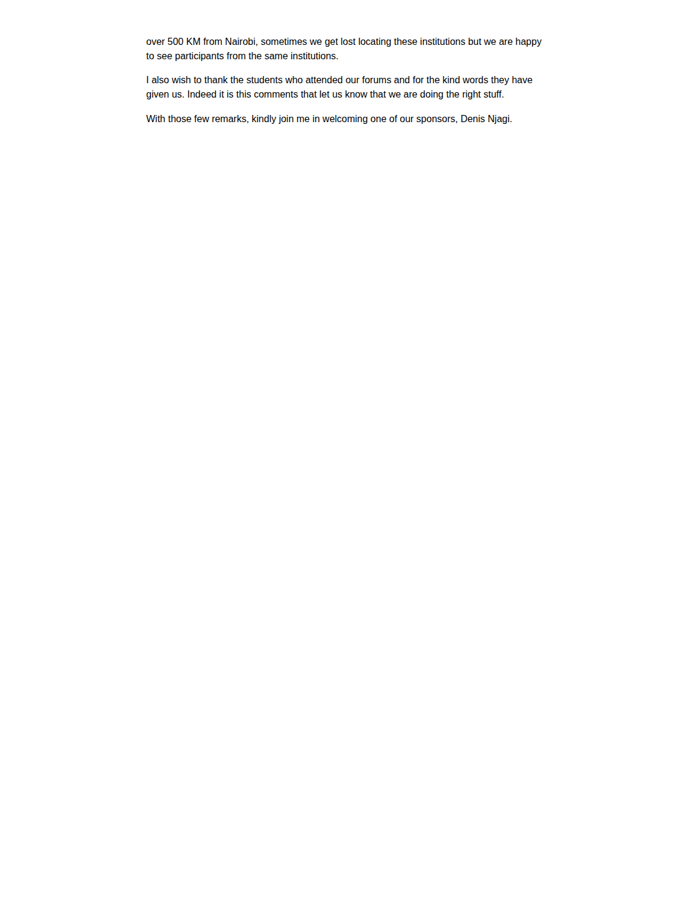over 500 KM from Nairobi, sometimes we get lost locating these institutions but we are happy to see participants from the same institutions.
I also wish to thank the students who attended our forums and for the kind words they have given us. Indeed it is this comments that let us know that we are doing the right stuff.
With those few remarks, kindly join me in welcoming one of our sponsors, Denis Njagi.